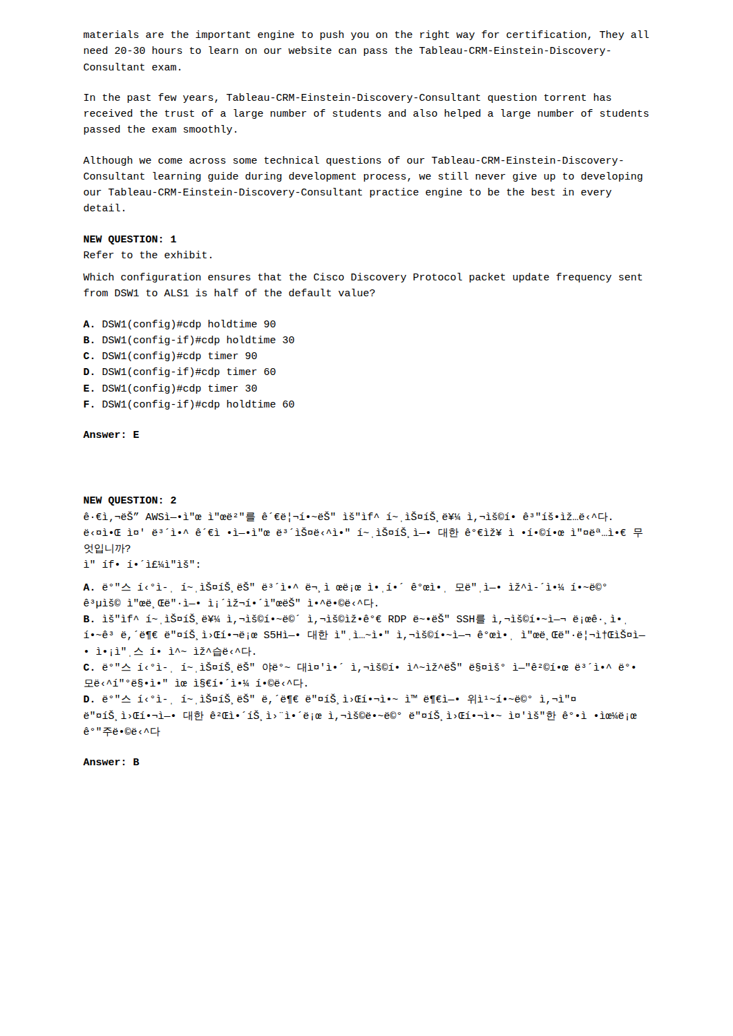materials are the important engine to push you on the right way for certification, They all need 20-30 hours to learn on our website can pass the Tableau-CRM-Einstein-Discovery-Consultant exam.
In the past few years, Tableau-CRM-Einstein-Discovery-Consultant question torrent has received the trust of a large number of students and also helped a large number of students passed the exam smoothly.
Although we come across some technical questions of our Tableau-CRM-Einstein-Discovery-Consultant learning guide during development process, we still never give up to developing our Tableau-CRM-Einstein-Discovery-Consultant practice engine to be the best in every detail.
NEW QUESTION: 1
Refer to the exhibit.
Which configuration ensures that the Cisco Discovery Protocol packet update frequency sent from DSW1 to ALS1 is half of the default value?
A. DSW1(config)#cdp holdtime 90
B. DSW1(config-if)#cdp holdtime 30
C. DSW1(config)#cdp timer 90
D. DSW1(config-if)#cdp timer 60
E. DSW1(config)#cdp timer 30
F. DSW1(config-if)#cdp holdtime 60
Answer: E
NEW QUESTION: 2
ê·€ì‚¬ëŠ” AWSì—•ì"œ ì"œë²"를 ê´€ë¦¬í•~ëŠ" ìš"ìf^ í~ˌìŠ¤íŠ¸ë¥¼ ì,¬ìš©í• ê³"íš•ìž…ë‹^다. ë‹¤ì•Œ ì¤' ë³´ì•^ ê´€ì •ì—•ì"œ ë³´ìŠ¤ë‹^ì•" í~ˌìŠ¤íŠ¸ì—• 대한 ê°€ìž¥ ì •í•©í•œ ì"¤ëª…ì•€ 무엇입니까?
ì" íf• í•´ì£¼ì"ìš":
A. ë°"스 í‹°ì-ˌ í~ˌìŠ¤íŠ¸ëŠ" ë³´ì•^ ë¬¸ì œë¡œ ì•ˌí•´ ê°œì•ˌ 모ë"ˌì—• ìž^ì-´ì•¼ í•~ë©° ê³µìš© ì"œë¸Œë"·ì—• ì¡´ìž¬í•´ì"œëŠ" ì•^ë•©ë‹^다.
B. ìš"ìf^ í~ˌìŠ¤íŠ¸ë¥¼ ì,¬ìš©í•~ë©´ ì,¬ìš©ìž•ê°€ RDP ë~•ëŠ" SSH를 ì,¬ìš©í•~ì—¬ ë¡œê·¸ì•ˌ í•~ê³ ë,´ë¶€ ë"¤íŠ¸ì›Œí•¬ë¡œ S5Hì—• 대한 ì"ˌì…~ì•" ì,¬ìš©í•~ì—¬ ê°œì•ˌ ì"œë¸Œë"·ë¦¬ì†ŒìŠ¤ì—• ì•¡ì"ˌ스 í• ì^~ ìž^습ë‹^다.
C. ë°"스 í‹°ì-ˌ í~ˌìŠ¤íŠ¸ëŠ" 야ë°~ 대ì¤'ì•´ ì,¬ìš©í• ì^~ìž^ëŠ" ë§¤ìš° ì—"ê²©í•œ ë³´ì•^ ë°• 모ë‹^í"°ë§•ì•" ìœ ì§€í•´ì•¼ í•©ë‹^다.
D. ë°"스 í‹°ì-ˌ í~ˌìŠ¤íŠ¸ëŠ" ë,´ë¶€ ë"¤íŠ¸ì›Œí•¬ì•~ ì™ ë¶€ì—• 위ì¹~í•~ë©° ì,¬ì"¤ ë"¤íŠ¸ì›Œí•¬ì—• 대한 ê²Œì•´íŠ¸ì›¨ì•´ë¡œ ì,¬ìš©ë•~ë©° ë"¤íŠ¸ì›Œí•¬ì•~ ì¤'ìš"한 ê°•ì •ìœ¼ë¡œ ê°"주ë•©ë‹^다
Answer: B